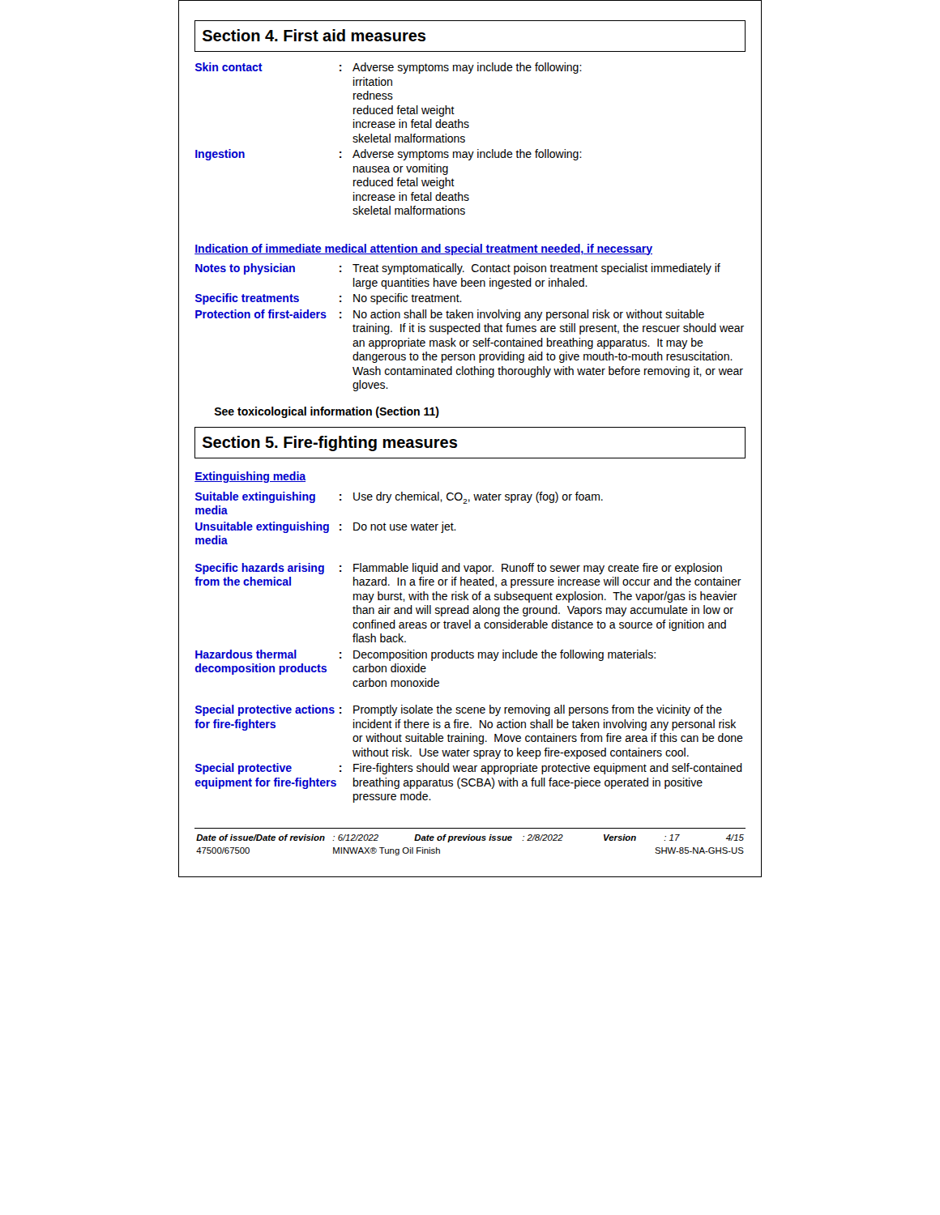Section 4. First aid measures
| Skin contact | : | Adverse symptoms may include the following: irritation redness reduced fetal weight increase in fetal deaths skeletal malformations |
| Ingestion | : | Adverse symptoms may include the following: nausea or vomiting reduced fetal weight increase in fetal deaths skeletal malformations |
Indication of immediate medical attention and special treatment needed, if necessary
| Notes to physician | : | Treat symptomatically. Contact poison treatment specialist immediately if large quantities have been ingested or inhaled. |
| Specific treatments | : | No specific treatment. |
| Protection of first-aiders | : | No action shall be taken involving any personal risk or without suitable training. If it is suspected that fumes are still present, the rescuer should wear an appropriate mask or self-contained breathing apparatus. It may be dangerous to the person providing aid to give mouth-to-mouth resuscitation. Wash contaminated clothing thoroughly with water before removing it, or wear gloves. |
See toxicological information (Section 11)
Section 5. Fire-fighting measures
Extinguishing media
| Suitable extinguishing media | : | Use dry chemical, CO 2 , water spray (fog) or foam. |
| Unsuitable extinguishing media | : | Do not use water jet. |
| Specific hazards arising from the chemical | : | Flammable liquid and vapor. Runoff to sewer may create fire or explosion hazard. In a fire or if heated, a pressure increase will occur and the container may burst, with the risk of a subsequent explosion. The vapor/gas is heavier than air and will spread along the ground. Vapors may accumulate in low or confined areas or travel a considerable distance to a source of ignition and flash back. |
| Hazardous thermal decomposition products | : | Decomposition products may include the following materials: carbon dioxide carbon monoxide |
| Special protective actions for fire-fighters | : | Promptly isolate the scene by removing all persons from the vicinity of the incident if there is a fire. No action shall be taken involving any personal risk or without suitable training. Move containers from fire area if this can be done without risk. Use water spray to keep fire-exposed containers cool. |
| Special protective equipment for fire-fighters | : | Fire-fighters should wear appropriate protective equipment and self-contained breathing apparatus (SCBA) with a full face-piece operated in positive pressure mode. |
| Date of issue/Date of revision | : 6/12/2022 | Date of previous issue | : 2/8/2022 | Version | : 17 | 4/15 |
| 47500/67500 | MINWAX® Tung Oil Finish | SHW-85-NA-GHS-US |